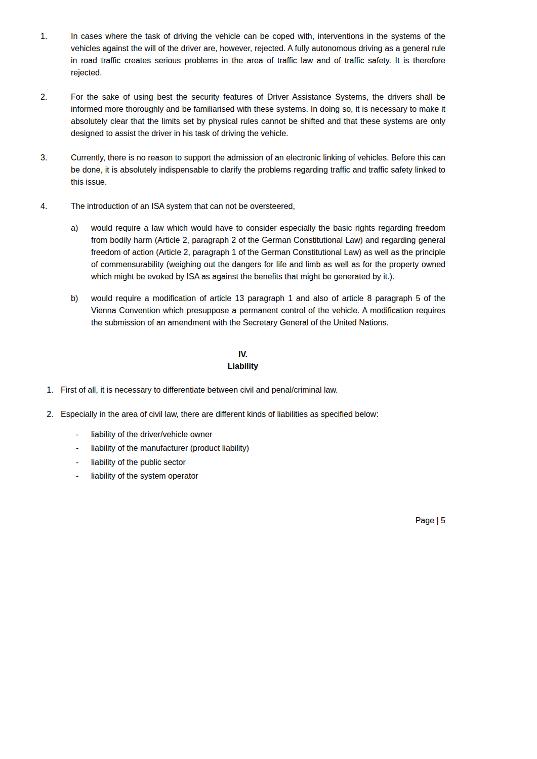In cases where the task of driving the vehicle can be coped with, interventions in the systems of the vehicles against the will of the driver are, however, rejected. A fully autonomous driving as a general rule in road traffic creates serious problems in the area of traffic law and of traffic safety. It is therefore rejected.
For the sake of using best the security features of Driver Assistance Systems, the drivers shall be informed more thoroughly and be familiarised with these systems. In doing so, it is necessary to make it absolutely clear that the limits set by physical rules cannot be shifted and that these systems are only designed to assist the driver in his task of driving the vehicle.
Currently, there is no reason to support the admission of an electronic linking of vehicles. Before this can be done, it is absolutely indispensable to clarify the problems regarding traffic and traffic safety linked to this issue.
The introduction of an ISA system that can not be oversteered,
would require a law which would have to consider especially the basic rights regarding freedom from bodily harm (Article 2, paragraph 2 of the German Constitutional Law) and regarding general freedom of action (Article 2, paragraph 1 of the German Constitutional Law) as well as the principle of commensurability (weighing out the dangers for life and limb as well as for the property owned which might be evoked by ISA as against the benefits that might be generated by it.).
would require a modification of article 13 paragraph 1 and also of article 8 paragraph 5 of the Vienna Convention which presuppose a permanent control of the vehicle. A modification requires the submission of an amendment with the Secretary General of the United Nations.
IV.
Liability
First of all, it is necessary to differentiate between civil and penal/criminal law.
Especially in the area of civil law, there are different kinds of liabilities as specified below:
liability of the driver/vehicle owner
liability of the manufacturer (product liability)
liability of the public sector
liability of the system operator
Page | 5